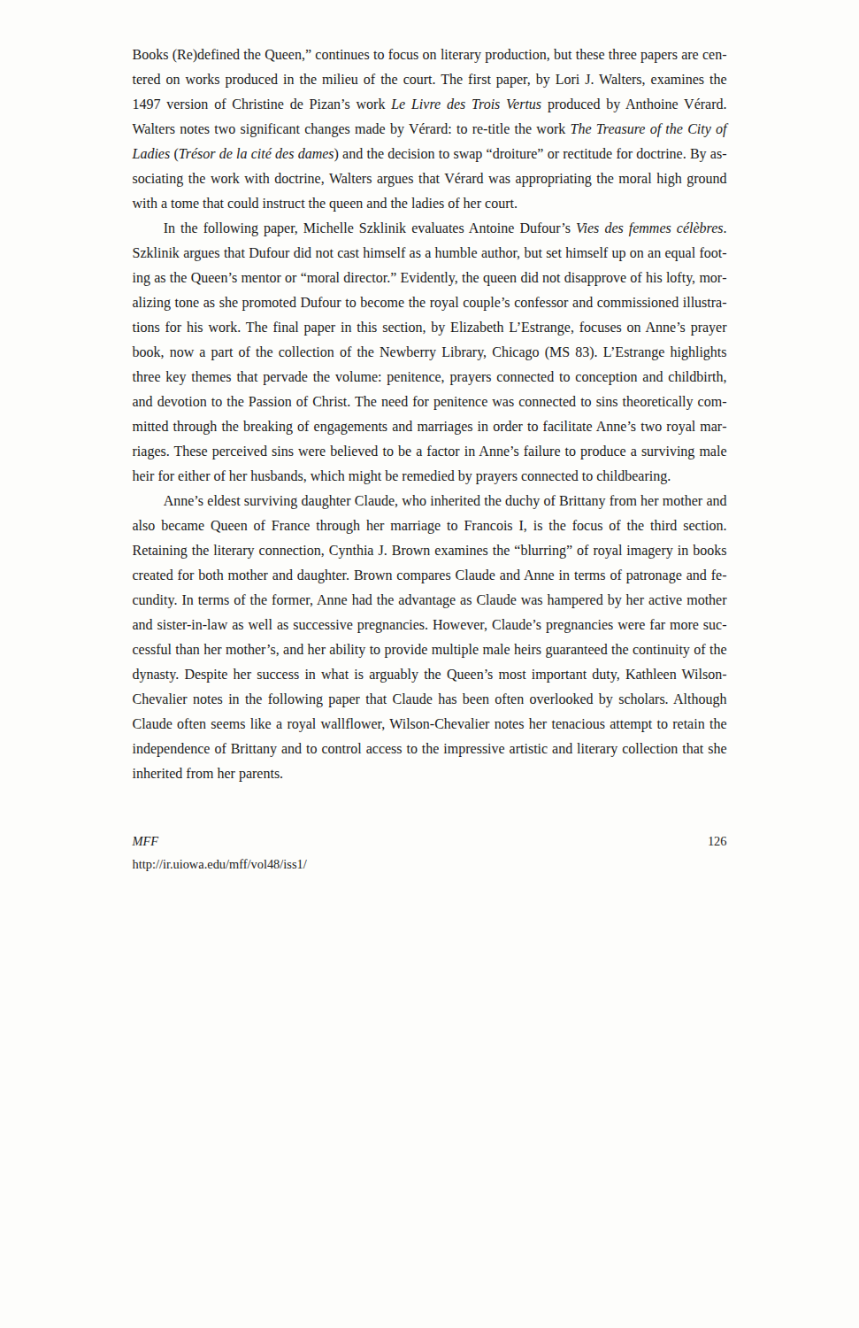Books (Re)defined the Queen,” continues to focus on literary production, but these three papers are centered on works produced in the milieu of the court. The first paper, by Lori J. Walters, examines the 1497 version of Christine de Pizan’s work Le Livre des Trois Vertus produced by Anthoine Vérard. Walters notes two significant changes made by Vérard: to re-title the work The Treasure of the City of Ladies (Trésor de la cité des dames) and the decision to swap “droiture” or rectitude for doctrine. By associating the work with doctrine, Walters argues that Vérard was appropriating the moral high ground with a tome that could instruct the queen and the ladies of her court.
In the following paper, Michelle Szklinik evaluates Antoine Dufour’s Vies des femmes célèbres. Szklinik argues that Dufour did not cast himself as a humble author, but set himself up on an equal footing as the Queen’s mentor or “moral director.” Evidently, the queen did not disapprove of his lofty, moralizing tone as she promoted Dufour to become the royal couple’s confessor and commissioned illustrations for his work. The final paper in this section, by Elizabeth L’Estrange, focuses on Anne’s prayer book, now a part of the collection of the Newberry Library, Chicago (MS 83). L’Estrange highlights three key themes that pervade the volume: penitence, prayers connected to conception and childbirth, and devotion to the Passion of Christ. The need for penitence was connected to sins theoretically committed through the breaking of engagements and marriages in order to facilitate Anne’s two royal marriages. These perceived sins were believed to be a factor in Anne’s failure to produce a surviving male heir for either of her husbands, which might be remedied by prayers connected to childbearing.
Anne’s eldest surviving daughter Claude, who inherited the duchy of Brittany from her mother and also became Queen of France through her marriage to Francois I, is the focus of the third section. Retaining the literary connection, Cynthia J. Brown examines the “blurring” of royal imagery in books created for both mother and daughter. Brown compares Claude and Anne in terms of patronage and fecundity. In terms of the former, Anne had the advantage as Claude was hampered by her active mother and sister-in-law as well as successive pregnancies. However, Claude’s pregnancies were far more successful than her mother’s, and her ability to provide multiple male heirs guaranteed the continuity of the dynasty. Despite her success in what is arguably the Queen’s most important duty, Kathleen Wilson-Chevalier notes in the following paper that Claude has been often overlooked by scholars. Although Claude often seems like a royal wallflower, Wilson-Chevalier notes her tenacious attempt to retain the independence of Brittany and to control access to the impressive artistic and literary collection that she inherited from her parents.
MFF
http://ir.uiowa.edu/mff/vol48/iss1/
126